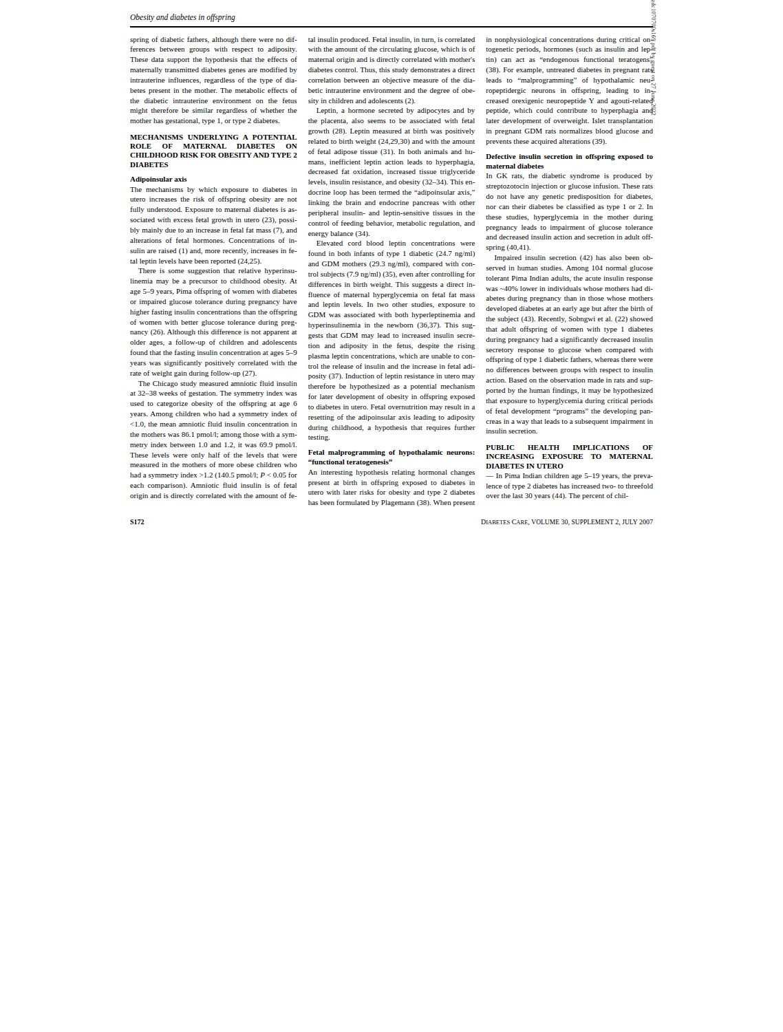Obesity and diabetes in offspring
spring of diabetic fathers, although there were no differences between groups with respect to adiposity. These data support the hypothesis that the effects of maternally transmitted diabetes genes are modified by intrauterine influences, regardless of the type of diabetes present in the mother. The metabolic effects of the diabetic intrauterine environment on the fetus might therefore be similar regardless of whether the mother has gestational, type 1, or type 2 diabetes.
MECHANISMS UNDERLYING A POTENTIAL ROLE OF MATERNAL DIABETES ON CHILDHOOD RISK FOR OBESITY AND TYPE 2 DIABETES
Adipoinsular axis
The mechanisms by which exposure to diabetes in utero increases the risk of offspring obesity are not fully understood. Exposure to maternal diabetes is associated with excess fetal growth in utero (23), possibly mainly due to an increase in fetal fat mass (7), and alterations of fetal hormones. Concentrations of insulin are raised (1) and, more recently, increases in fetal leptin levels have been reported (24,25).
There is some suggestion that relative hyperinsulinemia may be a precursor to childhood obesity. At age 5–9 years, Pima offspring of women with diabetes or impaired glucose tolerance during pregnancy have higher fasting insulin concentrations than the offspring of women with better glucose tolerance during pregnancy (26). Although this difference is not apparent at older ages, a follow-up of children and adolescents found that the fasting insulin concentration at ages 5–9 years was significantly positively correlated with the rate of weight gain during follow-up (27).
The Chicago study measured amniotic fluid insulin at 32–38 weeks of gestation. The symmetry index was used to categorize obesity of the offspring at age 6 years. Among children who had a symmetry index of <1.0, the mean amniotic fluid insulin concentration in the mothers was 86.1 pmol/l; among those with a symmetry index between 1.0 and 1.2, it was 69.9 pmol/l. These levels were only half of the levels that were measured in the mothers of more obese children who had a symmetry index >1.2 (140.5 pmol/l; P < 0.05 for each comparison). Amniotic fluid insulin is of fetal origin and is directly correlated with the amount of fetal insulin produced. Fetal insulin, in turn, is correlated with the amount of the circulating glucose, which is of maternal origin and is directly correlated with mother's diabetes control. Thus, this study demonstrates a direct correlation between an objective measure of the diabetic intrauterine environment and the degree of obesity in children and adolescents (2).
Leptin, a hormone secreted by adipocytes and by the placenta, also seems to be associated with fetal growth (28). Leptin measured at birth was positively related to birth weight (24,29,30) and with the amount of fetal adipose tissue (31). In both animals and humans, inefficient leptin action leads to hyperphagia, decreased fat oxidation, increased tissue triglyceride levels, insulin resistance, and obesity (32–34). This endocrine loop has been termed the “adipoinsular axis,” linking the brain and endocrine pancreas with other peripheral insulin- and leptin-sensitive tissues in the control of feeding behavior, metabolic regulation, and energy balance (34).
Elevated cord blood leptin concentrations were found in both infants of type 1 diabetic (24.7 ng/ml) and GDM mothers (29.3 ng/ml), compared with control subjects (7.9 ng/ml) (35), even after controlling for differences in birth weight. This suggests a direct influence of maternal hyperglycemia on fetal fat mass and leptin levels. In two other studies, exposure to GDM was associated with both hyperleptinemia and hyperinsulinemia in the newborn (36,37). This suggests that GDM may lead to increased insulin secretion and adiposity in the fetus, despite the rising plasma leptin concentrations, which are unable to control the release of insulin and the increase in fetal adiposity (37). Induction of leptin resistance in utero may therefore be hypothesized as a potential mechanism for later development of obesity in offspring exposed to diabetes in utero. Fetal overnutrition may result in a resetting of the adipoinsular axis leading to adiposity during childhood, a hypothesis that requires further testing.
Fetal malprogramming of hypothalamic neurons: “functional teratogenesis”
An interesting hypothesis relating hormonal changes present at birth in offspring exposed to diabetes in utero with later risks for obesity and type 2 diabetes has been formulated by Plagemann (38). When present in nonphysiological concentrations during critical ontogenetic periods, hormones (such as insulin and leptin) can act as “endogenous functional teratogens” (38). For example, untreated diabetes in pregnant rats leads to “malprogramming” of hypothalamic neuropeptidergic neurons in offspring, leading to increased orexigenic neuropeptide Y and agouti-related peptide, which could contribute to hyperphagia and later development of overweight. Islet transplantation in pregnant GDM rats normalizes blood glucose and prevents these acquired alterations (39).
Defective insulin secretion in offspring exposed to maternal diabetes
In GK rats, the diabetic syndrome is produced by streptozotocin injection or glucose infusion. These rats do not have any genetic predisposition for diabetes, nor can their diabetes be classified as type 1 or 2. In these studies, hyperglycemia in the mother during pregnancy leads to impairment of glucose tolerance and decreased insulin action and secretion in adult offspring (40,41).
Impaired insulin secretion (42) has also been observed in human studies. Among 104 normal glucose tolerant Pima Indian adults, the acute insulin response was ~40% lower in individuals whose mothers had diabetes during pregnancy than in those whose mothers developed diabetes at an early age but after the birth of the subject (43). Recently, Sobngwi et al. (22) showed that adult offspring of women with type 1 diabetes during pregnancy had a significantly decreased insulin secretory response to glucose when compared with offspring of type 1 diabetic fathers, whereas there were no differences between groups with respect to insulin action. Based on the observation made in rats and supported by the human findings, it may be hypothesized that exposure to hyperglycemia during critical periods of fetal development “programs” the developing pancreas in a way that leads to a subsequent impairment in insulin secretion.
PUBLIC HEALTH IMPLICATIONS OF INCREASING EXPOSURE TO MATERNAL DIABETES IN UTERO
— In Pima Indian children age 5–19 years, the prevalence of type 2 diabetes has increased two- to threefold over the last 30 years (44). The percent of chil-
Downloaded from http://diabetesjournals.org/care/article-pdf/30/Supplement_2/S169/467711/zdc1070700s169.pdf by guest on 27 June 2022
S172
DIABETES CARE, VOLUME 30, SUPPLEMENT 2, JULY 2007